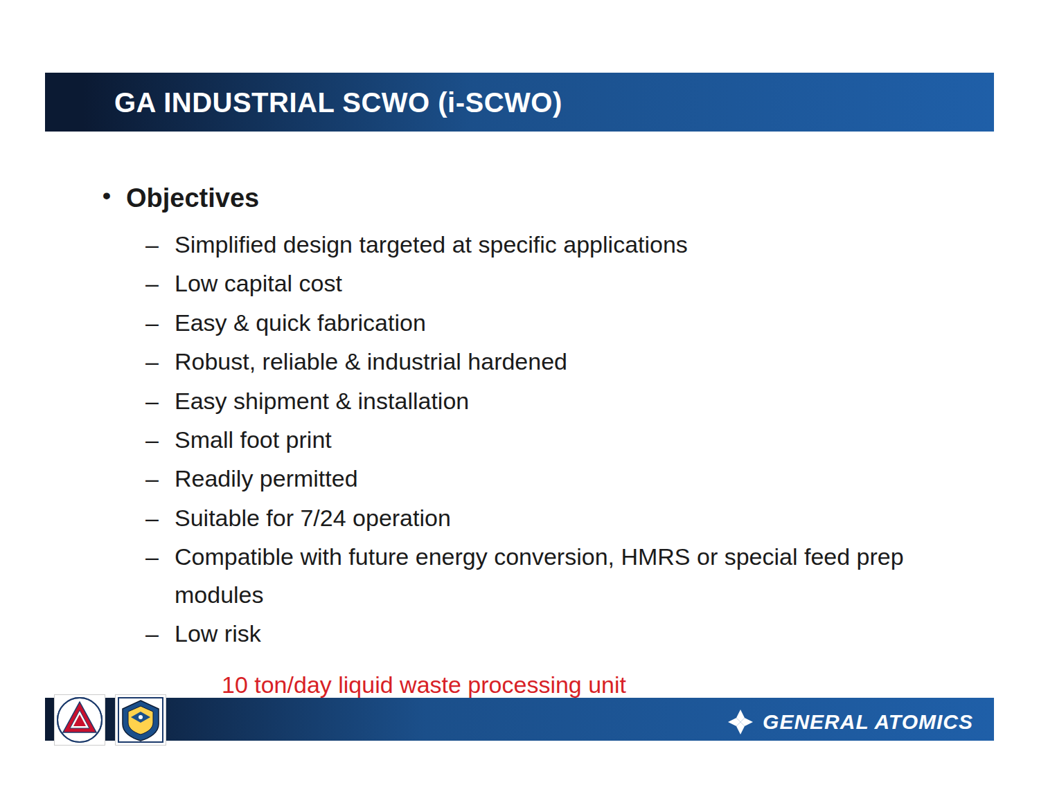GA INDUSTRIAL SCWO (i-SCWO)
Objectives
Simplified design targeted at specific applications
Low capital cost
Easy & quick fabrication
Robust, reliable & industrial hardened
Easy shipment & installation
Small foot print
Readily permitted
Suitable for 7/24 operation
Compatible with future energy conversion, HMRS or special feed prep modules
Low risk
10 ton/day liquid waste processing unit
GENERAL ATOMICS